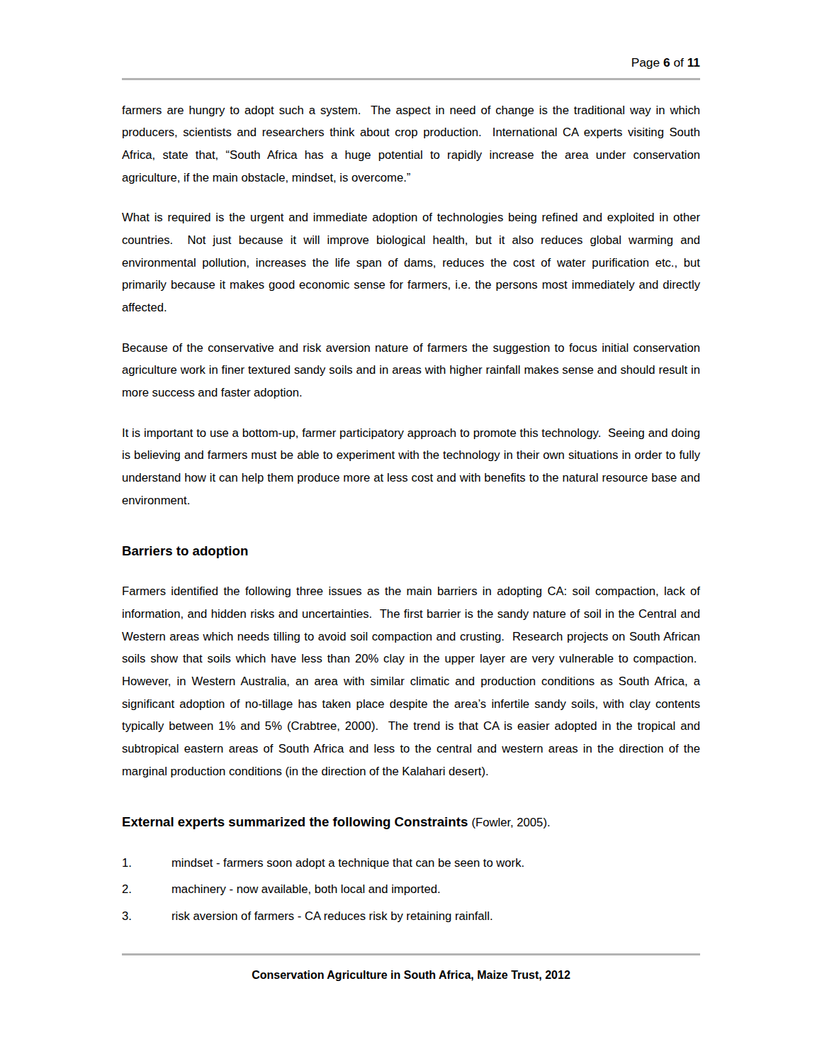Page 6 of 11
farmers are hungry to adopt such a system. The aspect in need of change is the traditional way in which producers, scientists and researchers think about crop production. International CA experts visiting South Africa, state that, “South Africa has a huge potential to rapidly increase the area under conservation agriculture, if the main obstacle, mindset, is overcome.”
What is required is the urgent and immediate adoption of technologies being refined and exploited in other countries. Not just because it will improve biological health, but it also reduces global warming and environmental pollution, increases the life span of dams, reduces the cost of water purification etc., but primarily because it makes good economic sense for farmers, i.e. the persons most immediately and directly affected.
Because of the conservative and risk aversion nature of farmers the suggestion to focus initial conservation agriculture work in finer textured sandy soils and in areas with higher rainfall makes sense and should result in more success and faster adoption.
It is important to use a bottom-up, farmer participatory approach to promote this technology. Seeing and doing is believing and farmers must be able to experiment with the technology in their own situations in order to fully understand how it can help them produce more at less cost and with benefits to the natural resource base and environment.
Barriers to adoption
Farmers identified the following three issues as the main barriers in adopting CA: soil compaction, lack of information, and hidden risks and uncertainties. The first barrier is the sandy nature of soil in the Central and Western areas which needs tilling to avoid soil compaction and crusting. Research projects on South African soils show that soils which have less than 20% clay in the upper layer are very vulnerable to compaction. However, in Western Australia, an area with similar climatic and production conditions as South Africa, a significant adoption of no-tillage has taken place despite the area’s infertile sandy soils, with clay contents typically between 1% and 5% (Crabtree, 2000). The trend is that CA is easier adopted in the tropical and subtropical eastern areas of South Africa and less to the central and western areas in the direction of the marginal production conditions (in the direction of the Kalahari desert).
External experts summarized the following Constraints (Fowler, 2005).
1. mindset - farmers soon adopt a technique that can be seen to work.
2. machinery - now available, both local and imported.
3. risk aversion of farmers - CA reduces risk by retaining rainfall.
Conservation Agriculture in South Africa, Maize Trust, 2012